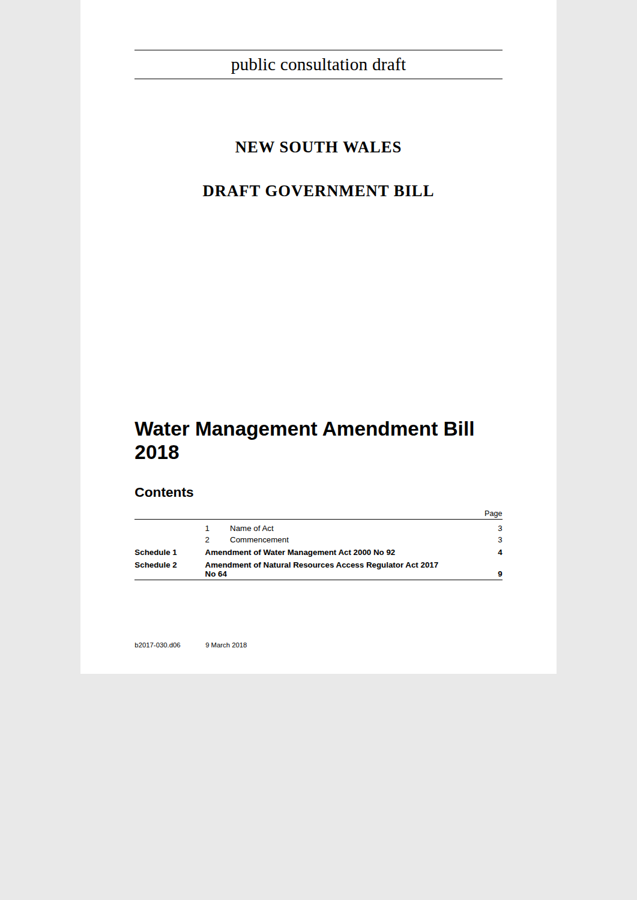public consultation draft
NEW SOUTH WALES
DRAFT GOVERNMENT BILL
Water Management Amendment Bill 2018
Contents
| | Page |
| | 1 | Name of Act | 3 |
| | 2 | Commencement | 3 |
| Schedule 1 | Amendment of Water Management Act 2000 No 92 | 4 |
| Schedule 2 | Amendment of Natural Resources Access Regulator Act 2017 No 64 | 9 |
b2017-030.d069 March 2018